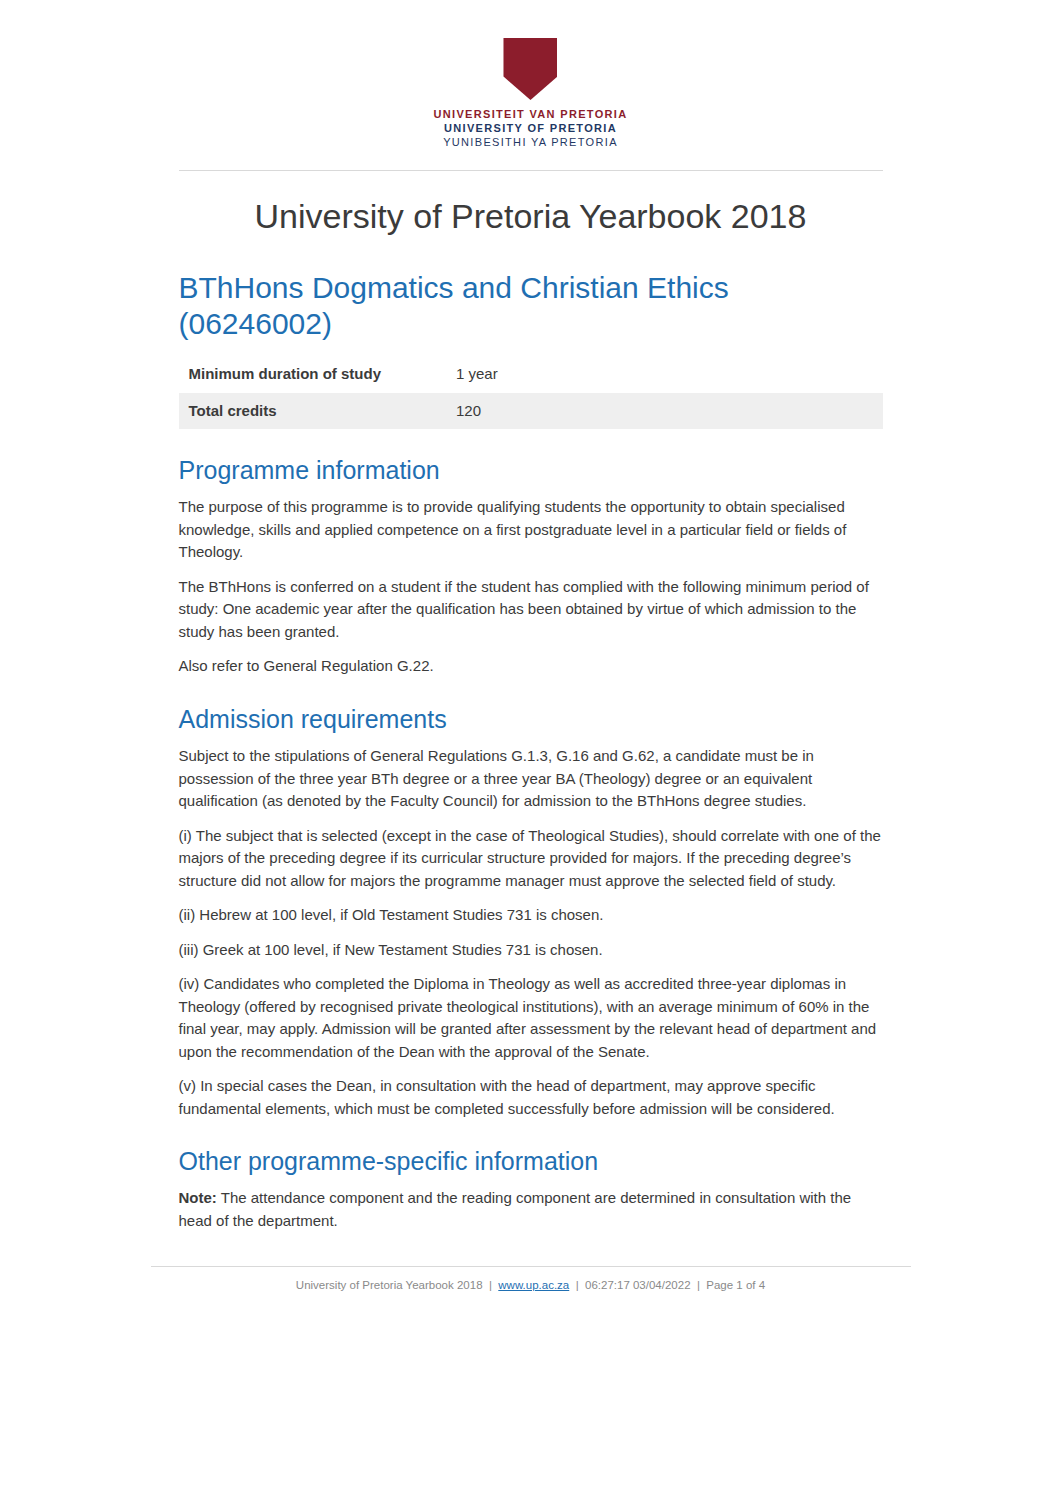Universiteit van Pretoria
University of Pretoria
Yunibesithi ya Pretoria
University of Pretoria Yearbook 2018
BThHons Dogmatics and Christian Ethics (06246002)
| Minimum duration of study | 1 year |
| Total credits | 120 |
Programme information
The purpose of this programme is to provide qualifying students the opportunity to obtain specialised knowledge, skills and applied competence on a first postgraduate level in a particular field or fields of Theology.
The BThHons is conferred on a student if the student has complied with the following minimum period of study: One academic year after the qualification has been obtained by virtue of which admission to the study has been granted.
Also refer to General Regulation G.22.
Admission requirements
Subject to the stipulations of General Regulations G.1.3, G.16 and G.62, a candidate must be in possession of the three year BTh degree or a three year BA (Theology) degree or an equivalent qualification (as denoted by the Faculty Council) for admission to the BThHons degree studies.
(i) The subject that is selected (except in the case of Theological Studies), should correlate with one of the majors of the preceding degree if its curricular structure provided for majors. If the preceding degree’s structure did not allow for majors the programme manager must approve the selected field of study.
(ii) Hebrew at 100 level, if Old Testament Studies 731 is chosen.
(iii) Greek at 100 level, if New Testament Studies 731 is chosen.
(iv) Candidates who completed the Diploma in Theology as well as accredited three-year diplomas in Theology (offered by recognised private theological institutions), with an average minimum of 60% in the final year, may apply. Admission will be granted after assessment by the relevant head of department and upon the recommendation of the Dean with the approval of the Senate.
(v) In special cases the Dean, in consultation with the head of department, may approve specific fundamental elements, which must be completed successfully before admission will be considered.
Other programme-specific information
Note: The attendance component and the reading component are determined in consultation with the head of the department.
University of Pretoria Yearbook 2018 | www.up.ac.za | 06:27:17 03/04/2022 | Page 1 of 4